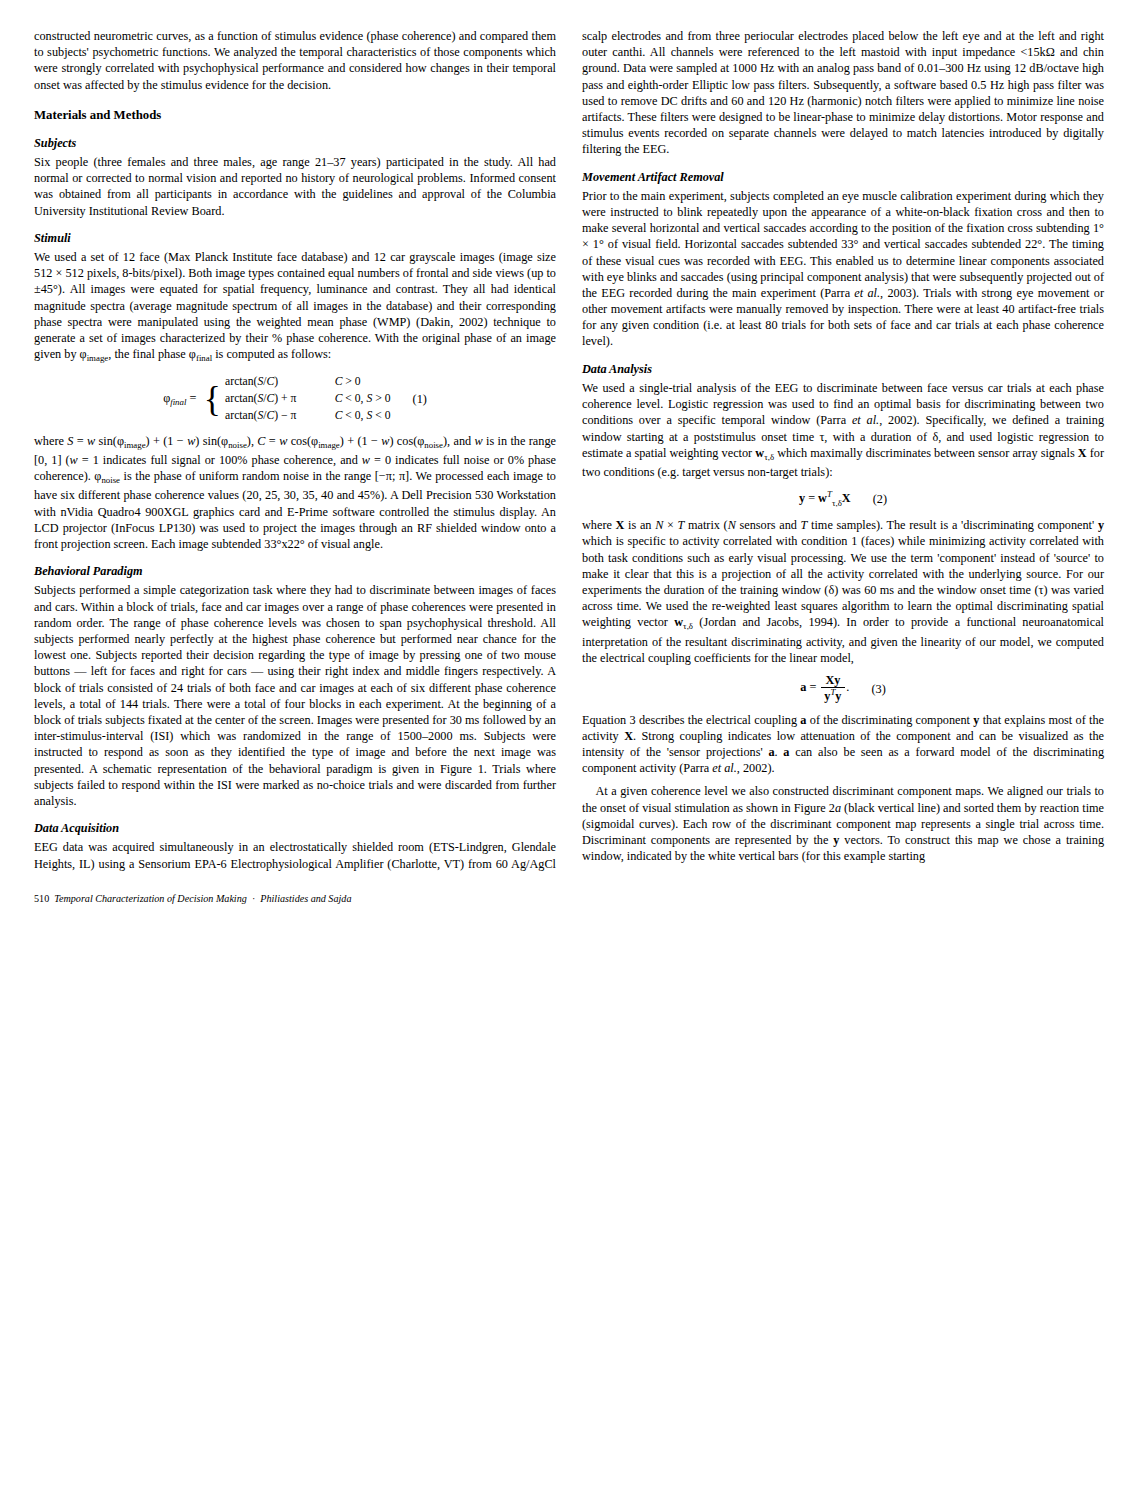constructed neurometric curves, as a function of stimulus evidence (phase coherence) and compared them to subjects' psychometric functions. We analyzed the temporal characteristics of those components which were strongly correlated with psychophysical performance and considered how changes in their temporal onset was affected by the stimulus evidence for the decision.
Materials and Methods
Subjects
Six people (three females and three males, age range 21–37 years) participated in the study. All had normal or corrected to normal vision and reported no history of neurological problems. Informed consent was obtained from all participants in accordance with the guidelines and approval of the Columbia University Institutional Review Board.
Stimuli
We used a set of 12 face (Max Planck Institute face database) and 12 car grayscale images (image size 512 × 512 pixels, 8-bits/pixel). Both image types contained equal numbers of frontal and side views (up to ±45°). All images were equated for spatial frequency, luminance and contrast. They all had identical magnitude spectra (average magnitude spectrum of all images in the database) and their corresponding phase spectra were manipulated using the weighted mean phase (WMP) (Dakin, 2002) technique to generate a set of images characterized by their % phase coherence. With the original phase of an image given by φimage, the final phase φfinal is computed as follows:
φfinal = {
arctan(S/C) C > 0
arctan(S/C) + π C < 0, S > 0
arctan(S/C) − π C < 0, S < 0
(1)
where S = w sin(φimage) + (1 − w) sin(φnoise), C = w cos(φimage) + (1 − w) cos(φnoise), and w is in the range [0, 1] (w = 1 indicates full signal or 100% phase coherence, and w = 0 indicates full noise or 0% phase coherence). φnoise is the phase of uniform random noise in the range [−π; π]. We processed each image to have six different phase coherence values (20, 25, 30, 35, 40 and 45%). A Dell Precision 530 Workstation with nVidia Quadro4 900XGL graphics card and E-Prime software controlled the stimulus display. An LCD projector (InFocus LP130) was used to project the images through an RF shielded window onto a front projection screen. Each image subtended 33°x22° of visual angle.
Behavioral Paradigm
Subjects performed a simple categorization task where they had to discriminate between images of faces and cars. Within a block of trials, face and car images over a range of phase coherences were presented in random order. The range of phase coherence levels was chosen to span psychophysical threshold. All subjects performed nearly perfectly at the highest phase coherence but performed near chance for the lowest one. Subjects reported their decision regarding the type of image by pressing one of two mouse buttons — left for faces and right for cars — using their right index and middle fingers respectively. A block of trials consisted of 24 trials of both face and car images at each of six different phase coherence levels, a total of 144 trials. There were a total of four blocks in each experiment. At the beginning of a block of trials subjects fixated at the center of the screen. Images were presented for 30 ms followed by an inter-stimulus-interval (ISI) which was randomized in the range of 1500–2000 ms. Subjects were instructed to respond as soon as they identified the type of image and before the next image was presented. A schematic representation of the behavioral paradigm is given in Figure 1. Trials where subjects failed to respond within the ISI were marked as no-choice trials and were discarded from further analysis.
Data Acquisition
EEG data was acquired simultaneously in an electrostatically shielded room (ETS-Lindgren, Glendale Heights, IL) using a Sensorium EPA-6 Electrophysiological Amplifier (Charlotte, VT) from 60 Ag/AgCl scalp electrodes and from three periocular electrodes placed below the left eye and at the left and right outer canthi. All channels were referenced to the left mastoid with input impedance <15kΩ and chin ground. Data were sampled at 1000 Hz with an analog pass band of 0.01–300 Hz using 12 dB/octave high pass and eighth-order Elliptic low pass filters. Subsequently, a software based 0.5 Hz high pass filter was used to remove DC drifts and 60 and 120 Hz (harmonic) notch filters were applied to minimize line noise artifacts. These filters were designed to be linear-phase to minimize delay distortions. Motor response and stimulus events recorded on separate channels were delayed to match latencies introduced by digitally filtering the EEG.
Movement Artifact Removal
Prior to the main experiment, subjects completed an eye muscle calibration experiment during which they were instructed to blink repeatedly upon the appearance of a white-on-black fixation cross and then to make several horizontal and vertical saccades according to the position of the fixation cross subtending 1° × 1° of visual field. Horizontal saccades subtended 33° and vertical saccades subtended 22°. The timing of these visual cues was recorded with EEG. This enabled us to determine linear components associated with eye blinks and saccades (using principal component analysis) that were subsequently projected out of the EEG recorded during the main experiment (Parra et al., 2003). Trials with strong eye movement or other movement artifacts were manually removed by inspection. There were at least 40 artifact-free trials for any given condition (i.e. at least 80 trials for both sets of face and car trials at each phase coherence level).
Data Analysis
We used a single-trial analysis of the EEG to discriminate between face versus car trials at each phase coherence level. Logistic regression was used to find an optimal basis for discriminating between two conditions over a specific temporal window (Parra et al., 2002). Specifically, we defined a training window starting at a poststimulus onset time τ, with a duration of δ, and used logistic regression to estimate a spatial weighting vector wτ,δ which maximally discriminates between sensor array signals X for two conditions (e.g. target versus non-target trials):
y = wTτ,δX (2)
where X is an N × T matrix (N sensors and T time samples). The result is a 'discriminating component' y which is specific to activity correlated with condition 1 (faces) while minimizing activity correlated with both task conditions such as early visual processing. We use the term 'component' instead of 'source' to make it clear that this is a projection of all the activity correlated with the underlying source. For our experiments the duration of the training window (δ) was 60 ms and the window onset time (τ) was varied across time. We used the re-weighted least squares algorithm to learn the optimal discriminating spatial weighting vector wτ,δ (Jordan and Jacobs, 1994). In order to provide a functional neuroanatomical interpretation of the resultant discriminating activity, and given the linearity of our model, we computed the electrical coupling coefficients for the linear model,
a = Xy yTy. (3)
Equation 3 describes the electrical coupling a of the discriminating component y that explains most of the activity X. Strong coupling indicates low attenuation of the component and can be visualized as the intensity of the 'sensor projections' a. a can also be seen as a forward model of the discriminating component activity (Parra et al., 2002).
At a given coherence level we also constructed discriminant component maps. We aligned our trials to the onset of visual stimulation as shown in Figure 2a (black vertical line) and sorted them by reaction time (sigmoidal curves). Each row of the discriminant component map represents a single trial across time. Discriminant components are represented by the y vectors. To construct this map we chose a training window, indicated by the white vertical bars (for this example starting
510 Temporal Characterization of Decision Making·Philiastides and Sajda